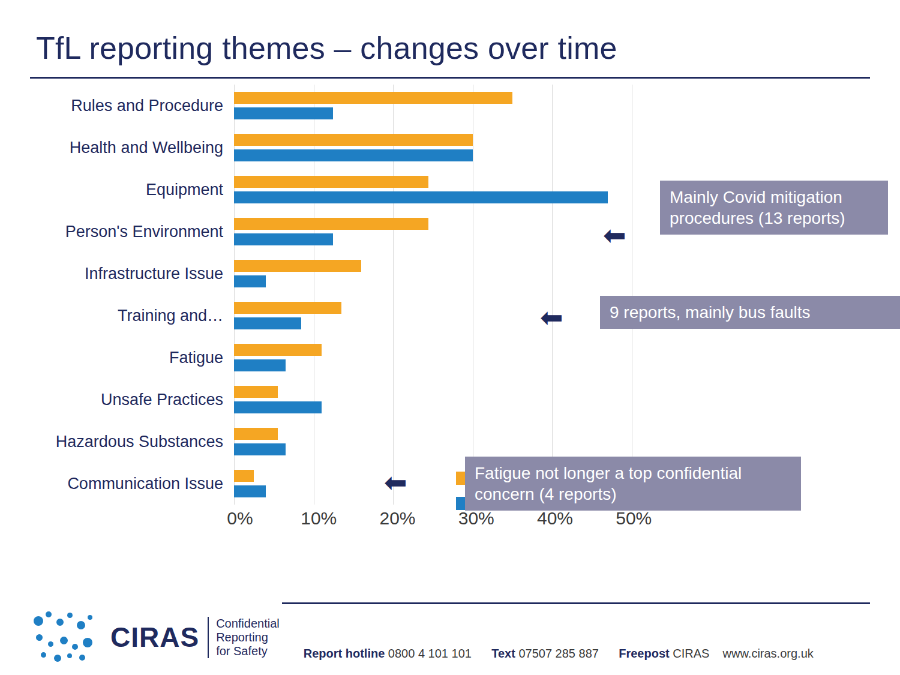TfL reporting themes – changes over time
Rules and Procedure
Health and Wellbeing
Equipment
Person's Environment
Infrastructure Issue
Training and…
Fatigue
Unsafe Practices
Hazardous Substances
Communication Issue
0% 10% 20% 30% 40% 50%
April 2020 - October 2021
2019-20
Mainly Covid mitigation procedures (13 reports)
⬅
9 reports, mainly bus faults
⬅
Fatigue not longer a top confidential concern (4 reports)
⬅
CIRAS
Confidential
Reporting
for Safety
Report hotline 0800 4 101 101 Text 07507 285 887 Freepost CIRAS www.ciras.org.uk